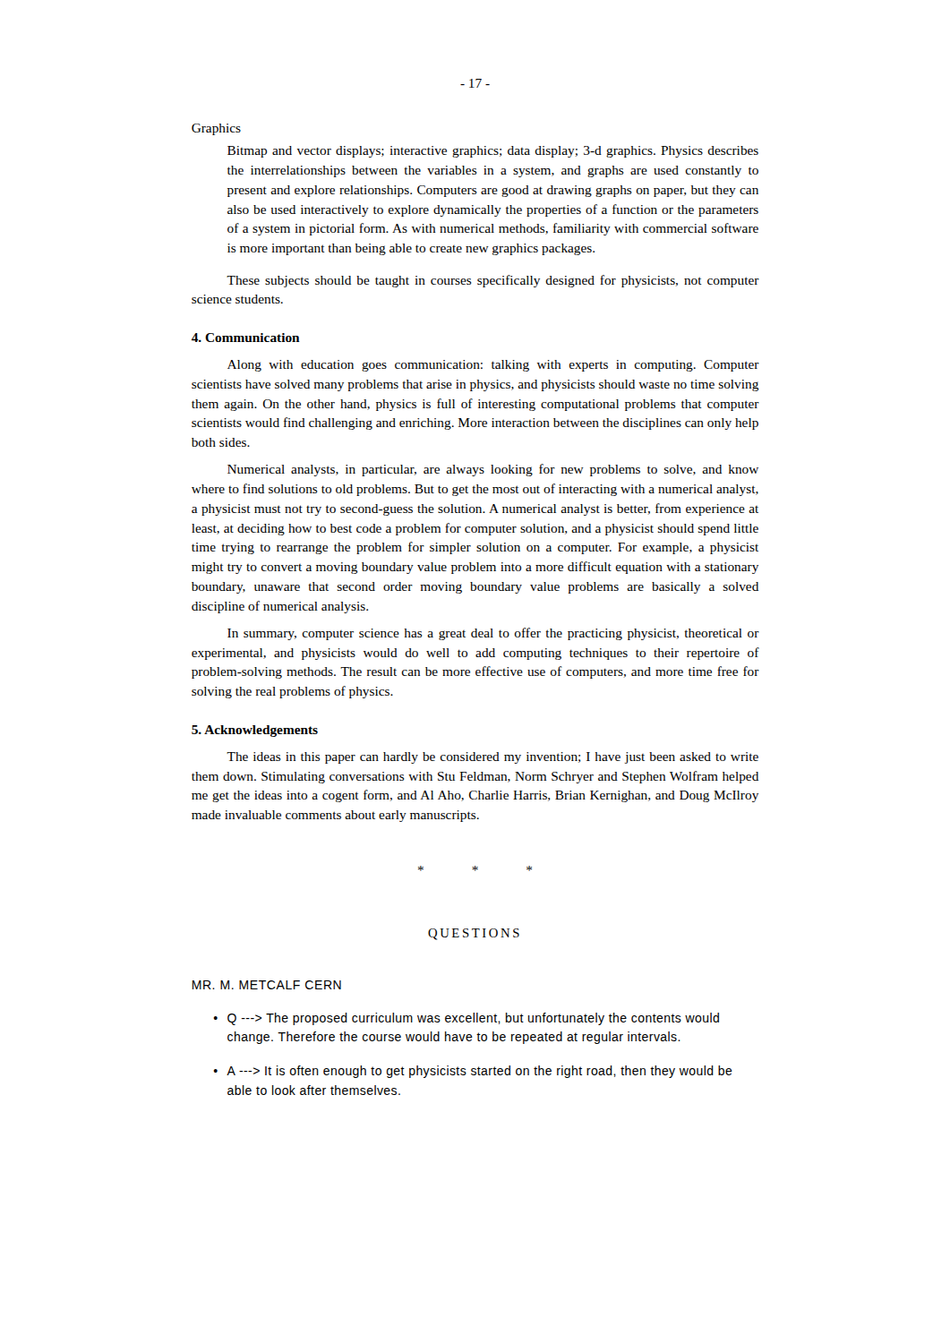- 17 -
Graphics
Bitmap and vector displays; interactive graphics; data display; 3-d graphics. Physics describes the interrelationships between the variables in a system, and graphs are used constantly to present and explore relationships. Computers are good at drawing graphs on paper, but they can also be used interactively to explore dynamically the properties of a function or the parameters of a system in pictorial form. As with numerical methods, familiarity with commercial software is more important than being able to create new graphics packages.
These subjects should be taught in courses specifically designed for physicists, not computer science students.
4. Communication
Along with education goes communication: talking with experts in computing. Computer scientists have solved many problems that arise in physics, and physicists should waste no time solving them again. On the other hand, physics is full of interesting computational problems that computer scientists would find challenging and enriching. More interaction between the disciplines can only help both sides.
Numerical analysts, in particular, are always looking for new problems to solve, and know where to find solutions to old problems. But to get the most out of interacting with a numerical analyst, a physicist must not try to second-guess the solution. A numerical analyst is better, from experience at least, at deciding how to best code a problem for computer solution, and a physicist should spend little time trying to rearrange the problem for simpler solution on a computer. For example, a physicist might try to convert a moving boundary value problem into a more difficult equation with a stationary boundary, unaware that second order moving boundary value problems are basically a solved discipline of numerical analysis.
In summary, computer science has a great deal to offer the practicing physicist, theoretical or experimental, and physicists would do well to add computing techniques to their repertoire of problem-solving methods. The result can be more effective use of computers, and more time free for solving the real problems of physics.
5. Acknowledgements
The ideas in this paper can hardly be considered my invention; I have just been asked to write them down. Stimulating conversations with Stu Feldman, Norm Schryer and Stephen Wolfram helped me get the ideas into a cogent form, and Al Aho, Charlie Harris, Brian Kernighan, and Doug McIlroy made invaluable comments about early manuscripts.
* * *
QUESTIONS
MR. M. METCALF CERN
Q ---> The proposed curriculum was excellent, but unfortunately the contents would change. Therefore the course would have to be repeated at regular intervals.
A ---> It is often enough to get physicists started on the right road, then they would be able to look after themselves.